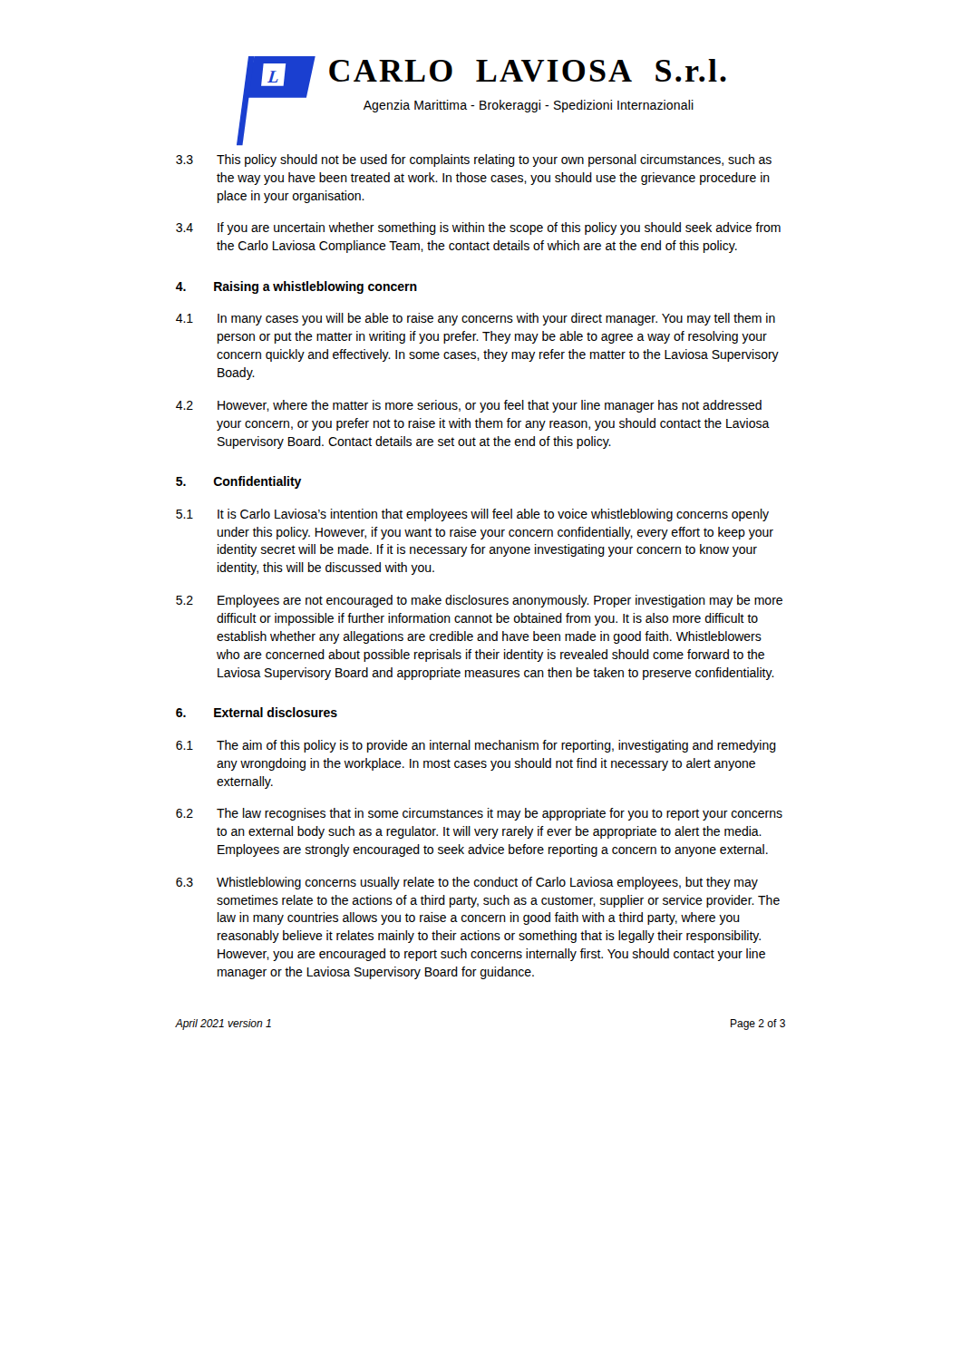L
CARLO LAVIOSA S.r.l.
Agenzia Marittima - Brokeraggi - Spedizioni Internazionali
3.3
This policy should not be used for complaints relating to your own personal circumstances, such as the way you have been treated at work. In those cases, you should use the grievance procedure in place in your organisation.
3.4
If you are uncertain whether something is within the scope of this policy you should seek advice from the Carlo Laviosa Compliance Team, the contact details of which are at the end of this policy.
4. Raising a whistleblowing concern
4.1
In many cases you will be able to raise any concerns with your direct manager. You may tell them in person or put the matter in writing if you prefer. They may be able to agree a way of resolving your concern quickly and effectively. In some cases, they may refer the matter to the Laviosa Supervisory Boady.
4.2
However, where the matter is more serious, or you feel that your line manager has not addressed your concern, or you prefer not to raise it with them for any reason, you should contact the Laviosa Supervisory Board. Contact details are set out at the end of this policy.
5. Confidentiality
5.1
It is Carlo Laviosa’s intention that employees will feel able to voice whistleblowing concerns openly under this policy. However, if you want to raise your concern confidentially, every effort to keep your identity secret will be made. If it is necessary for anyone investigating your concern to know your identity, this will be discussed with you.
5.2
Employees are not encouraged to make disclosures anonymously. Proper investigation may be more difficult or impossible if further information cannot be obtained from you. It is also more difficult to establish whether any allegations are credible and have been made in good faith. Whistleblowers who are concerned about possible reprisals if their identity is revealed should come forward to the Laviosa Supervisory Board and appropriate measures can then be taken to preserve confidentiality.
6. External disclosures
6.1
The aim of this policy is to provide an internal mechanism for reporting, investigating and remedying any wrongdoing in the workplace. In most cases you should not find it necessary to alert anyone externally.
6.2
The law recognises that in some circumstances it may be appropriate for you to report your concerns to an external body such as a regulator. It will very rarely if ever be appropriate to alert the media. Employees are strongly encouraged to seek advice before reporting a concern to anyone external.
6.3
Whistleblowing concerns usually relate to the conduct of Carlo Laviosa employees, but they may sometimes relate to the actions of a third party, such as a customer, supplier or service provider. The law in many countries allows you to raise a concern in good faith with a third party, where you reasonably believe it relates mainly to their actions or something that is legally their responsibility. However, you are encouraged to report such concerns internally first. You should contact your line manager or the Laviosa Supervisory Board for guidance.
April 2021 version 1
Page 2 of 3